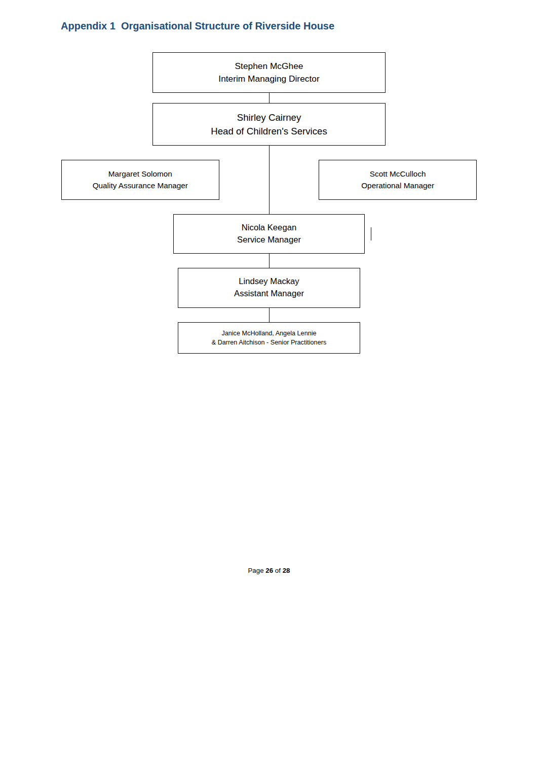Appendix 1 Organisational Structure of Riverside House
Stephen McGhee Interim Managing Director
Shirley Cairney Head of Children's Services
Margaret Solomon Quality Assurance Manager
Scott McCulloch Operational Manager
Nicola Keegan Service Manager
Lindsey Mackay Assistant Manager
Janice McHolland, Angela Lennie & Darren Aitchison - Senior Practitioners
Page 26 of 28